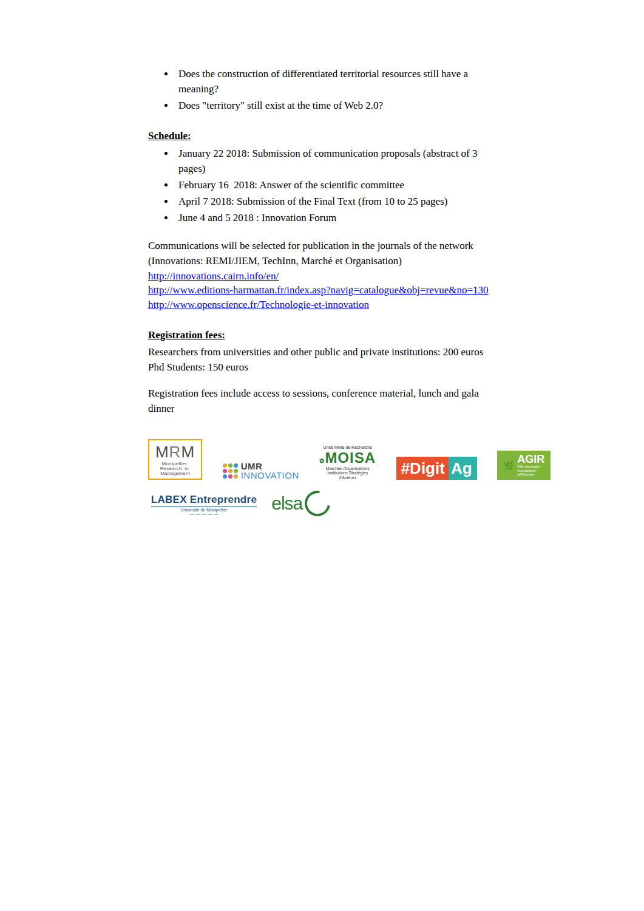Does the construction of differentiated territorial resources still have a meaning?
Does "territory" still exist at the time of Web 2.0?
Schedule:
January 22 2018: Submission of communication proposals (abstract of 3 pages)
February 16 2018: Answer of the scientific committee
April 7 2018: Submission of the Final Text (from 10 to 25 pages)
June 4 and 5 2018 : Innovation Forum
Communications will be selected for publication in the journals of the network (Innovations: REMI/JIEM, TechInn, Marché et Organisation)
http://innovations.cairn.info/en/ http://www.editions-harmattan.fr/index.asp?navig=catalogue&obj=revue&no=130 http://www.openscience.fr/Technologie-et-innovation
Registration fees:
Researchers from universities and other public and private institutions: 200 euros
Phd Students: 150 euros
Registration fees include access to sessions, conference material, lunch and gala dinner
MRM
Montpellier Research in Management
UMR
INNOVATION
Unité Mixte de Recherche
✿MOISA
Marchés Organisations
Institutions Stratégies d'Acteurs
#Digit
Ag
🌿
AGIR
AGroécologie - Innovations - teRritoires
LABEX Entreprendre
Université de Montpellier
∼∼∼∼∼
elsa